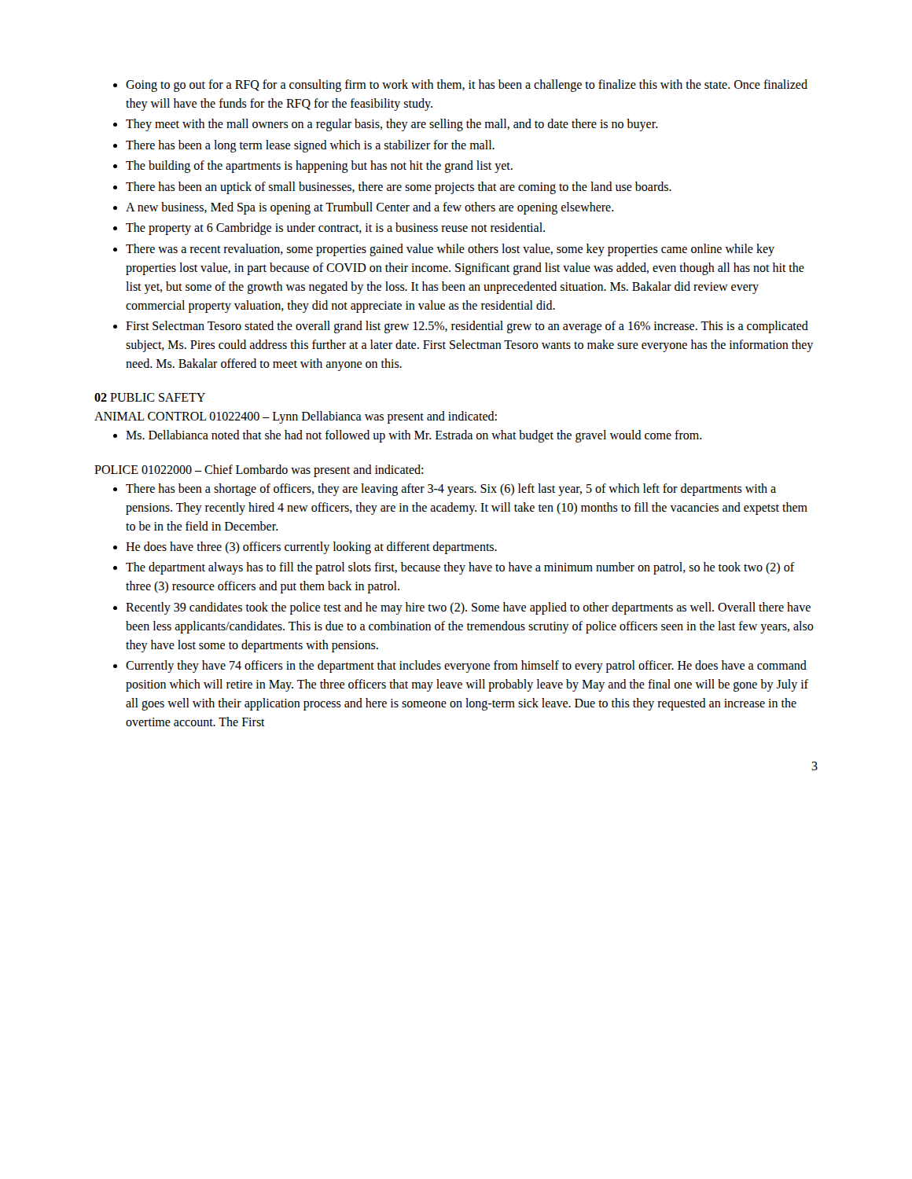Going to go out for a RFQ for a consulting firm to work with them, it has been a challenge to finalize this with the state. Once finalized they will have the funds for the RFQ for the feasibility study.
They meet with the mall owners on a regular basis, they are selling the mall, and to date there is no buyer.
There has been a long term lease signed which is a stabilizer for the mall.
The building of the apartments is happening but has not hit the grand list yet.
There has been an uptick of small businesses, there are some projects that are coming to the land use boards.
A new business, Med Spa is opening at Trumbull Center and a few others are opening elsewhere.
The property at 6 Cambridge is under contract, it is a business reuse not residential.
There was a recent revaluation, some properties gained value while others lost value, some key properties came online while key properties lost value, in part because of COVID on their income. Significant grand list value was added, even though all has not hit the list yet, but some of the growth was negated by the loss. It has been an unprecedented situation. Ms. Bakalar did review every commercial property valuation, they did not appreciate in value as the residential did.
First Selectman Tesoro stated the overall grand list grew 12.5%, residential grew to an average of a 16% increase. This is a complicated subject, Ms. Pires could address this further at a later date. First Selectman Tesoro wants to make sure everyone has the information they need. Ms. Bakalar offered to meet with anyone on this.
02 PUBLIC SAFETY
ANIMAL CONTROL 01022400 – Lynn Dellabianca was present and indicated:
Ms. Dellabianca noted that she had not followed up with Mr. Estrada on what budget the gravel would come from.
POLICE 01022000 – Chief Lombardo was present and indicated:
There has been a shortage of officers, they are leaving after 3-4 years. Six (6) left last year, 5 of which left for departments with a pensions. They recently hired 4 new officers, they are in the academy. It will take ten (10) months to fill the vacancies and expetst them to be in the field in December.
He does have three (3) officers currently looking at different departments.
The department always has to fill the patrol slots first, because they have to have a minimum number on patrol, so he took two (2) of three (3) resource officers and put them back in patrol.
Recently 39 candidates took the police test and he may hire two (2). Some have applied to other departments as well. Overall there have been less applicants/candidates. This is due to a combination of the tremendous scrutiny of police officers seen in the last few years, also they have lost some to departments with pensions.
Currently they have 74 officers in the department that includes everyone from himself to every patrol officer. He does have a command position which will retire in May. The three officers that may leave will probably leave by May and the final one will be gone by July if all goes well with their application process and here is someone on long-term sick leave. Due to this they requested an increase in the overtime account. The First
3